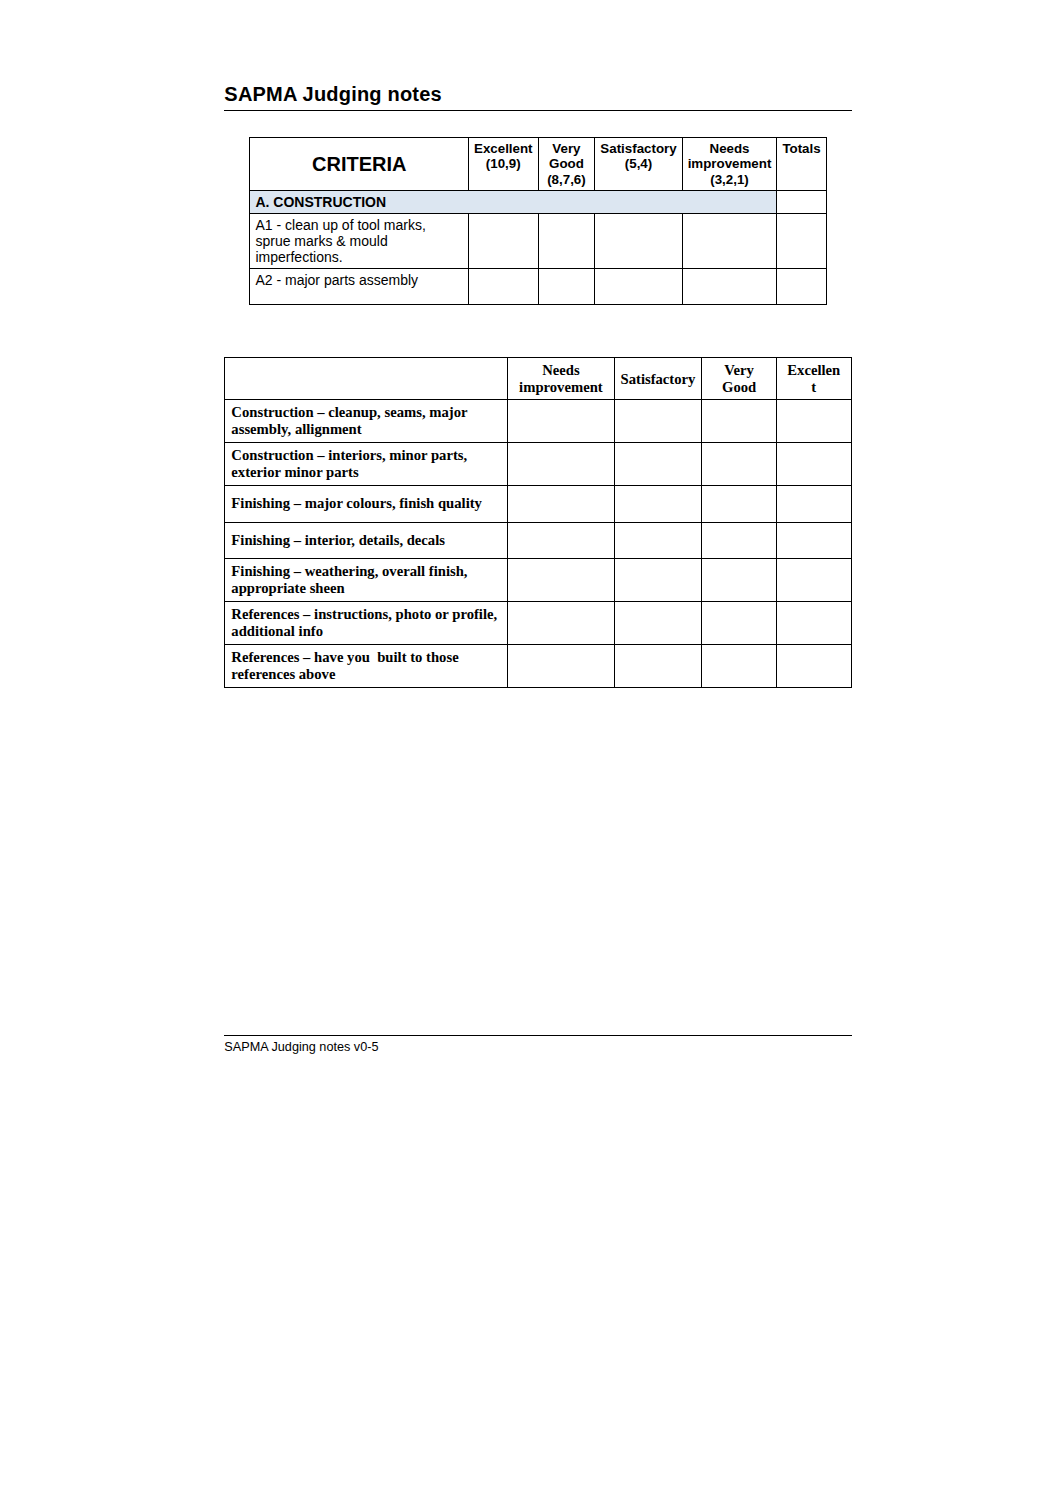SAPMA Judging notes
| CRITERIA | Excellent (10,9) | Very Good (8,7,6) | Satisfactory (5,4) | Needs improvement (3,2,1) | Totals |
| --- | --- | --- | --- | --- | --- |
| A. CONSTRUCTION | |
| A1 - clean up of tool marks, sprue marks & mould imperfections. | | | | | |
| A2 - major parts assembly | | | | | |
| | Needs improvement | Satisfactory | Very Good | Excellen t |
| --- | --- | --- | --- | --- |
| Construction – cleanup, seams, major assembly, allignment | | | | |
| Construction – interiors, minor parts, exterior minor parts | | | | |
| Finishing – major colours, finish quality | | | | |
| Finishing – interior, details, decals | | | | |
| Finishing – weathering, overall finish, appropriate sheen | | | | |
| References – instructions, photo or profile, additional info | | | | |
| References – have you built to those references above | | | | |
SAPMA Judging notes v0-5